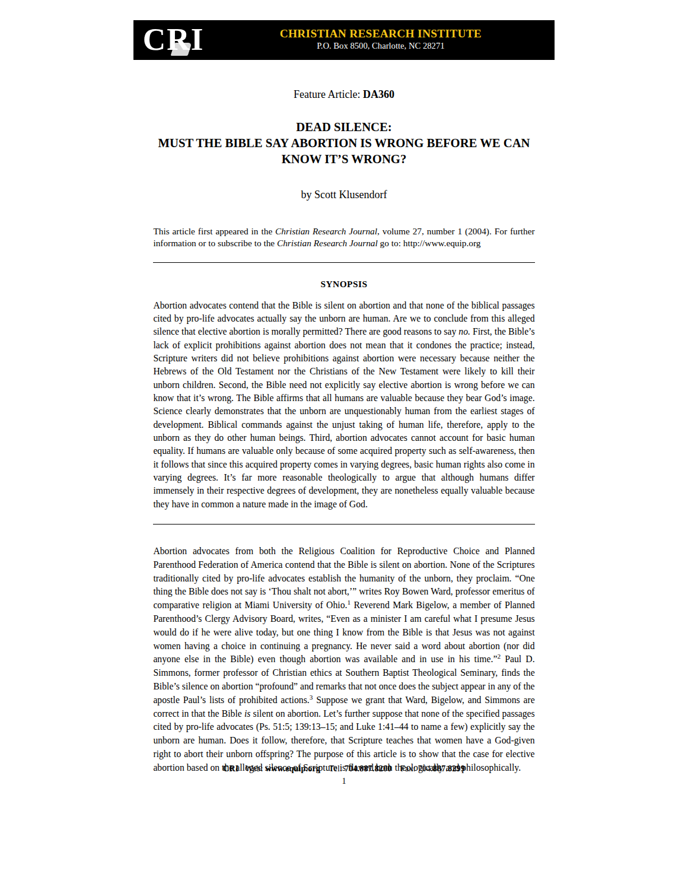CRI
CHRISTIAN RESEARCH INSTITUTE
P.O. Box 8500, Charlotte, NC 28271
Feature Article: DA360
Dead Silence:
Must the Bible Say Abortion Is Wrong Before We Can Know It’s Wrong?
by Scott Klusendorf
This article first appeared in the Christian Research Journal, volume 27, number 1 (2004). For further information or to subscribe to the Christian Research Journal go to: http://www.equip.org
SYNOPSIS
Abortion advocates contend that the Bible is silent on abortion and that none of the biblical passages cited by pro-life advocates actually say the unborn are human. Are we to conclude from this alleged silence that elective abortion is morally permitted? There are good reasons to say no. First, the Bible’s lack of explicit prohibitions against abortion does not mean that it condones the practice; instead, Scripture writers did not believe prohibitions against abortion were necessary because neither the Hebrews of the Old Testament nor the Christians of the New Testament were likely to kill their unborn children. Second, the Bible need not explicitly say elective abortion is wrong before we can know that it’s wrong. The Bible affirms that all humans are valuable because they bear God’s image. Science clearly demonstrates that the unborn are unquestionably human from the earliest stages of development. Biblical commands against the unjust taking of human life, therefore, apply to the unborn as they do other human beings. Third, abortion advocates cannot account for basic human equality. If humans are valuable only because of some acquired property such as self-awareness, then it follows that since this acquired property comes in varying degrees, basic human rights also come in varying degrees. It’s far more reasonable theologically to argue that although humans differ immensely in their respective degrees of development, they are nonetheless equally valuable because they have in common a nature made in the image of God.
Abortion advocates from both the Religious Coalition for Reproductive Choice and Planned Parenthood Federation of America contend that the Bible is silent on abortion. None of the Scriptures traditionally cited by pro-life advocates establish the humanity of the unborn, they proclaim. “One thing the Bible does not say is ‘Thou shalt not abort,’” writes Roy Bowen Ward, professor emeritus of comparative religion at Miami University of Ohio.1 Reverend Mark Bigelow, a member of Planned Parenthood’s Clergy Advisory Board, writes, “Even as a minister I am careful what I presume Jesus would do if he were alive today, but one thing I know from the Bible is that Jesus was not against women having a choice in continuing a pregnancy. He never said a word about abortion (nor did anyone else in the Bible) even though abortion was available and in use in his time.”2 Paul D. Simmons, former professor of Christian ethics at Southern Baptist Theological Seminary, finds the Bible’s silence on abortion “profound” and remarks that not once does the subject appear in any of the apostle Paul’s lists of prohibited actions.3 Suppose we grant that Ward, Bigelow, and Simmons are correct in that the Bible is silent on abortion. Let’s further suppose that none of the specified passages cited by pro-life advocates (Ps. 51:5; 139:13–15; and Luke 1:41–44 to name a few) explicitly say the unborn are human. Does it follow, therefore, that Scripture teaches that women have a God-given right to abort their unborn offspring? The purpose of this article is to show that the case for elective abortion based on the alleged silence of Scripture is flawed both theologically and philosophically.
CRI Web: www.equip.org Tel: 704.887.8200 Fax: 704.887.8299
1